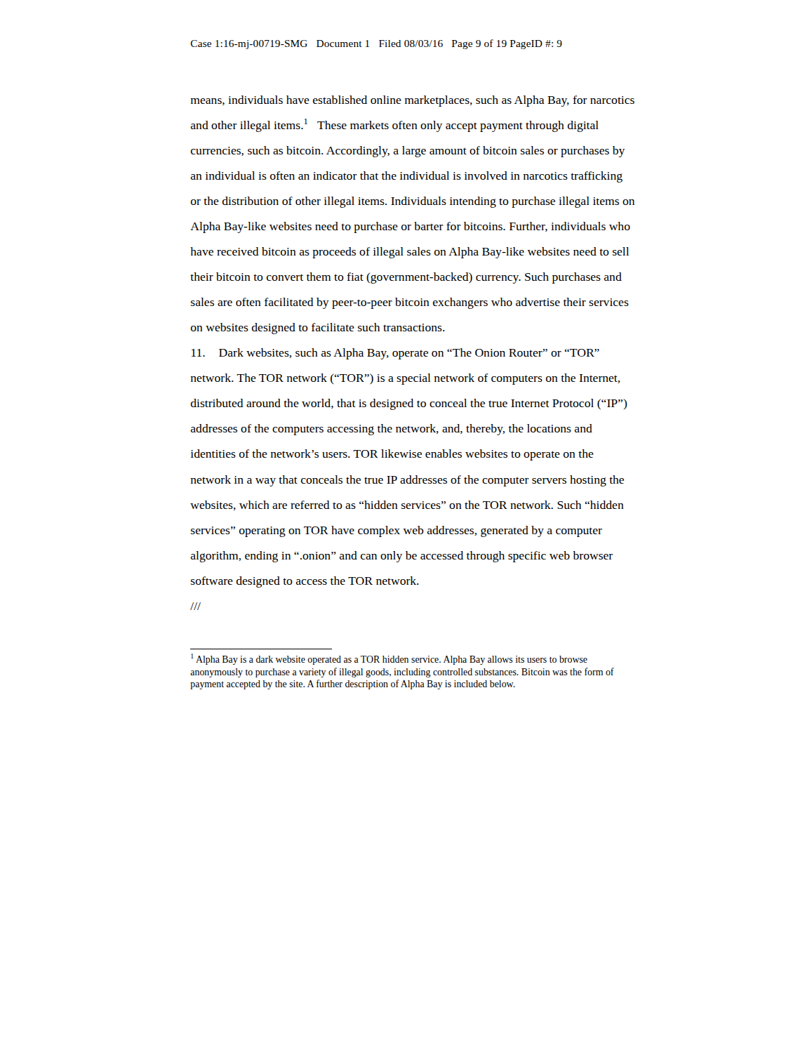Case 1:16-mj-00719-SMG Document 1 Filed 08/03/16 Page 9 of 19 PageID #: 9
means, individuals have established online marketplaces, such as Alpha Bay, for narcotics and other illegal items.1 These markets often only accept payment through digital currencies, such as bitcoin. Accordingly, a large amount of bitcoin sales or purchases by an individual is often an indicator that the individual is involved in narcotics trafficking or the distribution of other illegal items. Individuals intending to purchase illegal items on Alpha Bay-like websites need to purchase or barter for bitcoins. Further, individuals who have received bitcoin as proceeds of illegal sales on Alpha Bay-like websites need to sell their bitcoin to convert them to fiat (government-backed) currency. Such purchases and sales are often facilitated by peer-to-peer bitcoin exchangers who advertise their services on websites designed to facilitate such transactions.
11. Dark websites, such as Alpha Bay, operate on “The Onion Router” or “TOR” network. The TOR network (“TOR”) is a special network of computers on the Internet, distributed around the world, that is designed to conceal the true Internet Protocol (“IP”) addresses of the computers accessing the network, and, thereby, the locations and identities of the network’s users. TOR likewise enables websites to operate on the network in a way that conceals the true IP addresses of the computer servers hosting the websites, which are referred to as “hidden services” on the TOR network. Such “hidden services” operating on TOR have complex web addresses, generated by a computer algorithm, ending in “.onion” and can only be accessed through specific web browser software designed to access the TOR network.
///
1 Alpha Bay is a dark website operated as a TOR hidden service. Alpha Bay allows its users to browse anonymously to purchase a variety of illegal goods, including controlled substances. Bitcoin was the form of payment accepted by the site. A further description of Alpha Bay is included below.